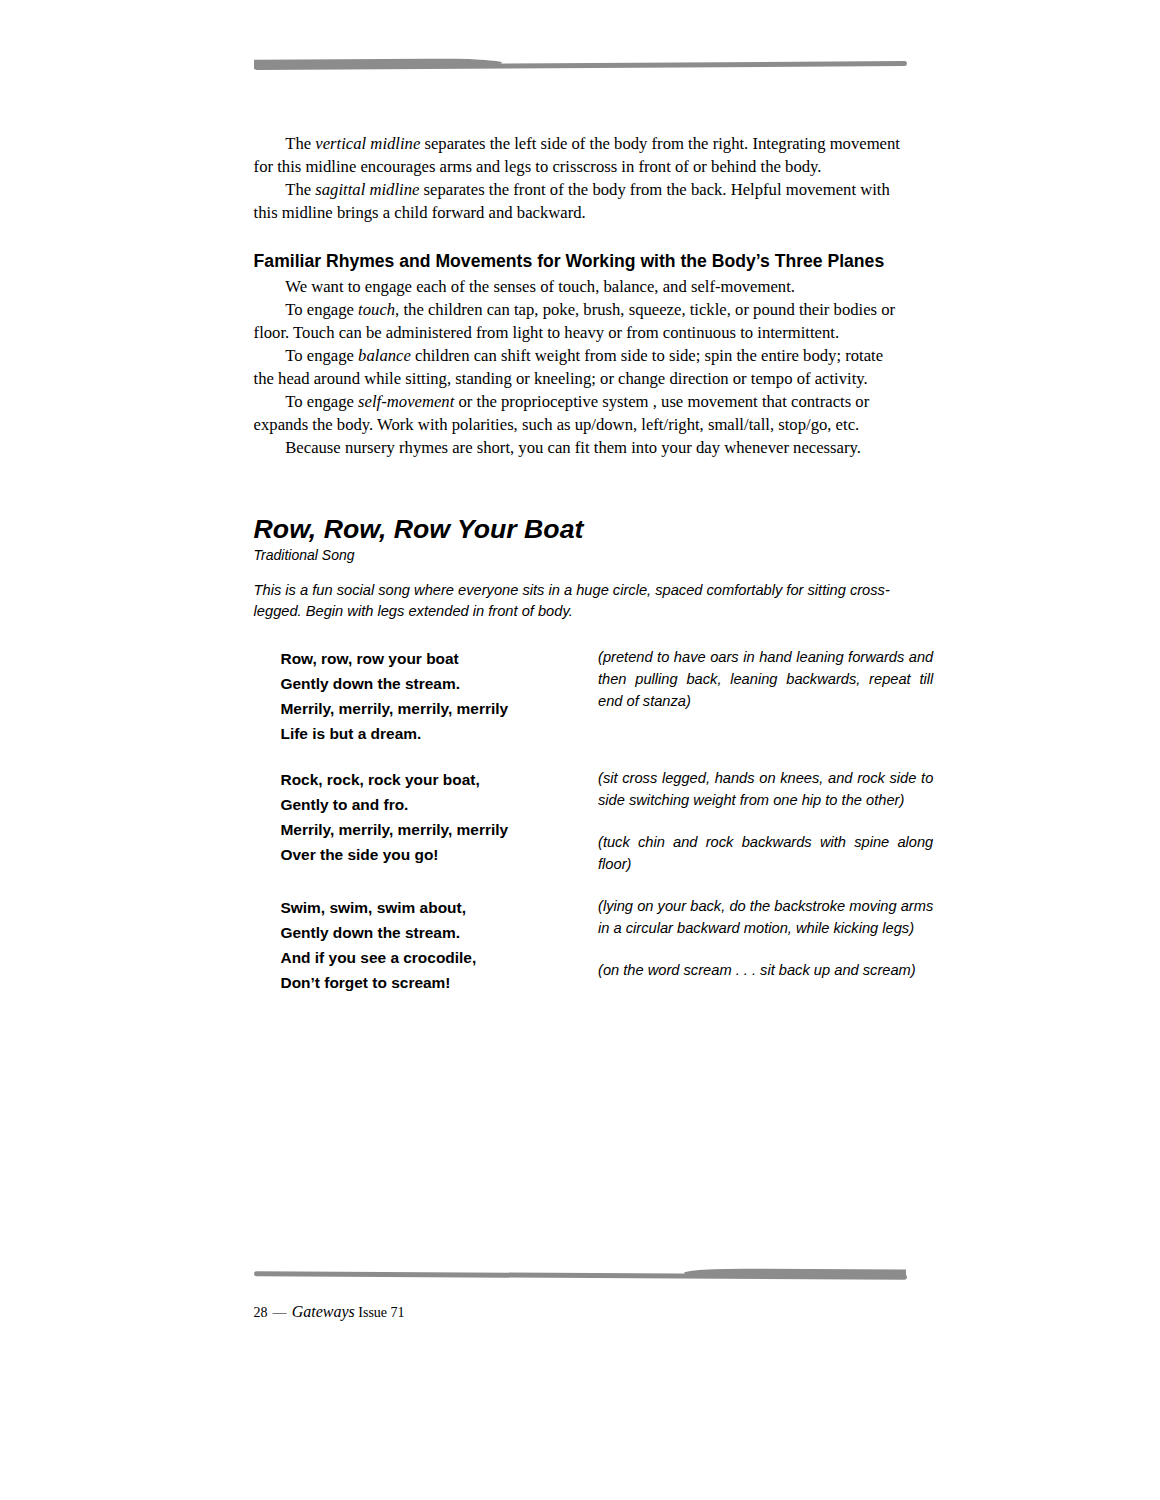The vertical midline separates the left side of the body from the right. Integrating movement for this midline encourages arms and legs to crisscross in front of or behind the body.
The sagittal midline separates the front of the body from the back. Helpful movement with this midline brings a child forward and backward.
Familiar Rhymes and Movements for Working with the Body’s Three Planes
We want to engage each of the senses of touch, balance, and self-movement.
To engage touch, the children can tap, poke, brush, squeeze, tickle, or pound their bodies or floor. Touch can be administered from light to heavy or from continuous to intermittent.
To engage balance children can shift weight from side to side; spin the entire body; rotate the head around while sitting, standing or kneeling; or change direction or tempo of activity.
To engage self-movement or the proprioceptive system , use movement that contracts or expands the body. Work with polarities, such as up/down, left/right, small/tall, stop/go, etc.
Because nursery rhymes are short, you can fit them into your day whenever necessary.
Row, Row, Row Your Boat
Traditional Song
This is a fun social song where everyone sits in a huge circle, spaced comfortably for sitting cross-legged. Begin with legs extended in front of body.
| Row, row, row your boat Gently down the stream. Merrily, merrily, merrily, merrily Life is but a dream. | (pretend to have oars in hand leaning forwards and then pulling back, leaning backwards, repeat till end of stanza) |
| Rock, rock, rock your boat, Gently to and fro. Merrily, merrily, merrily, merrily Over the side you go! | (sit cross legged, hands on knees, and rock side to side switching weight from one hip to the other) (tuck chin and rock backwards with spine along floor) |
| Swim, swim, swim about, Gently down the stream. And if you see a crocodile, Don’t forget to scream! | (lying on your back, do the backstroke moving arms in a circular backward motion, while kicking legs) (on the word scream . . . sit back up and scream) |
28—Gateways Issue 71